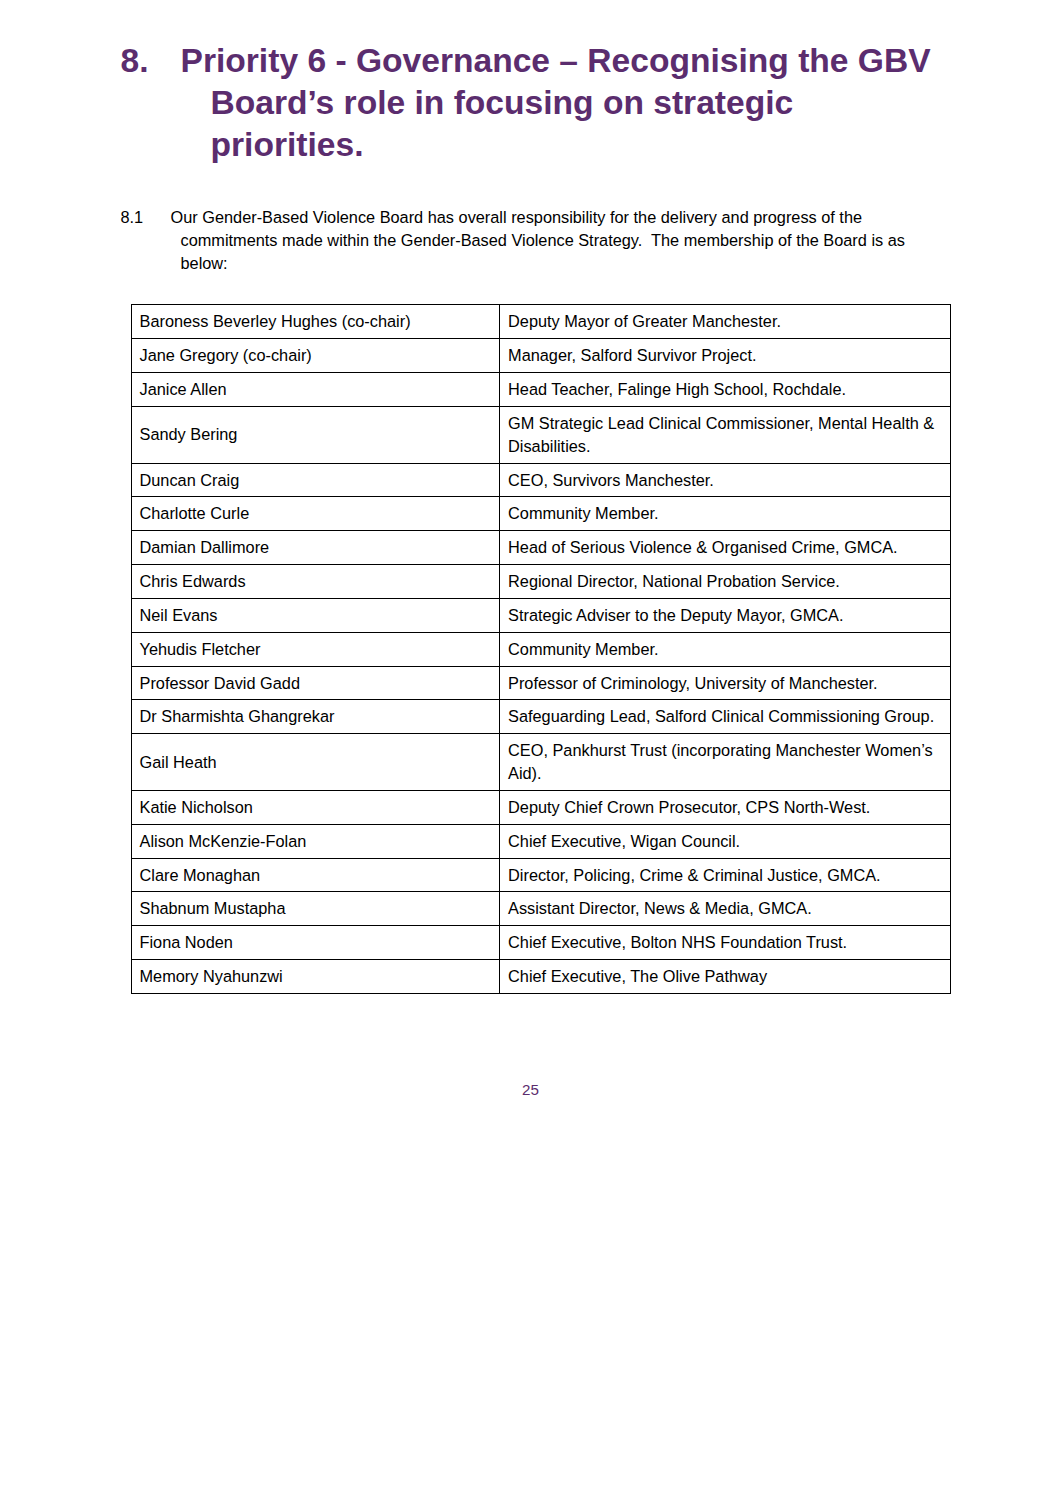8. Priority 6 - Governance – Recognising the GBV Board’s role in focusing on strategic priorities.
8.1 Our Gender-Based Violence Board has overall responsibility for the delivery and progress of the commitments made within the Gender-Based Violence Strategy. The membership of the Board is as below:
| Baroness Beverley Hughes (co-chair) | Deputy Mayor of Greater Manchester. |
| Jane Gregory (co-chair) | Manager, Salford Survivor Project. |
| Janice Allen | Head Teacher, Falinge High School, Rochdale. |
| Sandy Bering | GM Strategic Lead Clinical Commissioner, Mental Health & Disabilities. |
| Duncan Craig | CEO, Survivors Manchester. |
| Charlotte Curle | Community Member. |
| Damian Dallimore | Head of Serious Violence & Organised Crime, GMCA. |
| Chris Edwards | Regional Director, National Probation Service. |
| Neil Evans | Strategic Adviser to the Deputy Mayor, GMCA. |
| Yehudis Fletcher | Community Member. |
| Professor David Gadd | Professor of Criminology, University of Manchester. |
| Dr Sharmishta Ghangrekar | Safeguarding Lead, Salford Clinical Commissioning Group. |
| Gail Heath | CEO, Pankhurst Trust (incorporating Manchester Women’s Aid). |
| Katie Nicholson | Deputy Chief Crown Prosecutor, CPS North-West. |
| Alison McKenzie-Folan | Chief Executive, Wigan Council. |
| Clare Monaghan | Director, Policing, Crime & Criminal Justice, GMCA. |
| Shabnum Mustapha | Assistant Director, News & Media, GMCA. |
| Fiona Noden | Chief Executive, Bolton NHS Foundation Trust. |
| Memory Nyahunzwi | Chief Executive, The Olive Pathway |
25